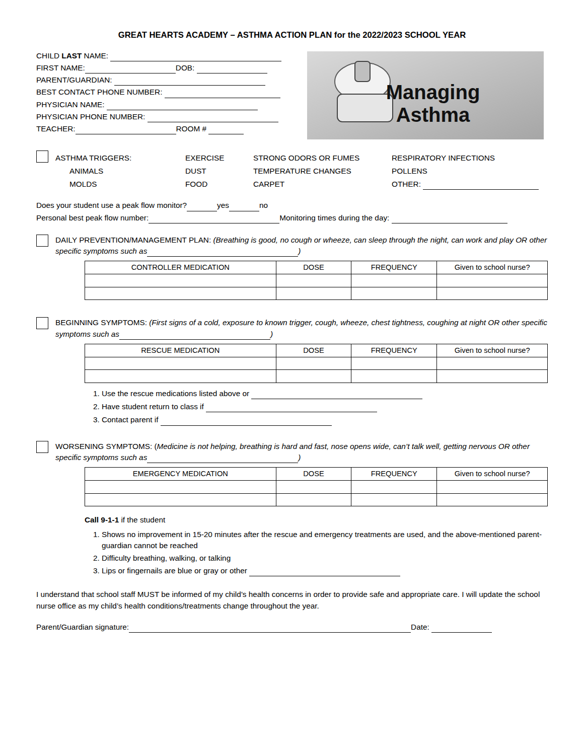GREAT HEARTS ACADEMY – ASTHMA ACTION PLAN for the 2022/2023 SCHOOL YEAR
CHILD LAST NAME:
FIRST NAME: DOB:
PARENT/GUARDIAN:
BEST CONTACT PHONE NUMBER:
PHYSICIAN NAME:
PHYSICIAN PHONE NUMBER:
TEACHER: ROOM #
| ASTHMA TRIGGERS: | EXERCISE | STRONG ODORS OR FUMES | RESPIRATORY INFECTIONS |
| ANIMALS | DUST | TEMPERATURE CHANGES | POLLENS |
| MOLDS | FOOD | CARPET | OTHER: |
Does your student use a peak flow monitor? yes no
Personal best peak flow number: Monitoring times during the day:
DAILY PREVENTION/MANAGEMENT PLAN: (Breathing is good, no cough or wheeze, can sleep through the night, can work and play OR other specific symptoms such as )
| CONTROLLER MEDICATION | DOSE | FREQUENCY | Given to school nurse? |
| --- | --- | --- | --- |
BEGINNING SYMPTOMS: (First signs of a cold, exposure to known trigger, cough, wheeze, chest tightness, coughing at night OR other specific symptoms such as )
| RESCUE MEDICATION | DOSE | FREQUENCY | Given to school nurse? |
| --- | --- | --- | --- |
Use the rescue medications listed above or
Have student return to class if
Contact parent if
WORSENING SYMPTOMS: (Medicine is not helping, breathing is hard and fast, nose opens wide, can’t talk well, getting nervous OR other specific symptoms such as )
| EMERGENCY MEDICATION | DOSE | FREQUENCY | Given to school nurse? |
| --- | --- | --- | --- |
Call 9-1-1 if the student
Shows no improvement in 15-20 minutes after the rescue and emergency treatments are used, and the above-mentioned parent-guardian cannot be reached
Difficulty breathing, walking, or talking
Lips or fingernails are blue or gray or other
I understand that school staff MUST be informed of my child’s health concerns in order to provide safe and appropriate care. I will update the school nurse office as my child’s health conditions/treatments change throughout the year.
Parent/Guardian signature: Date: